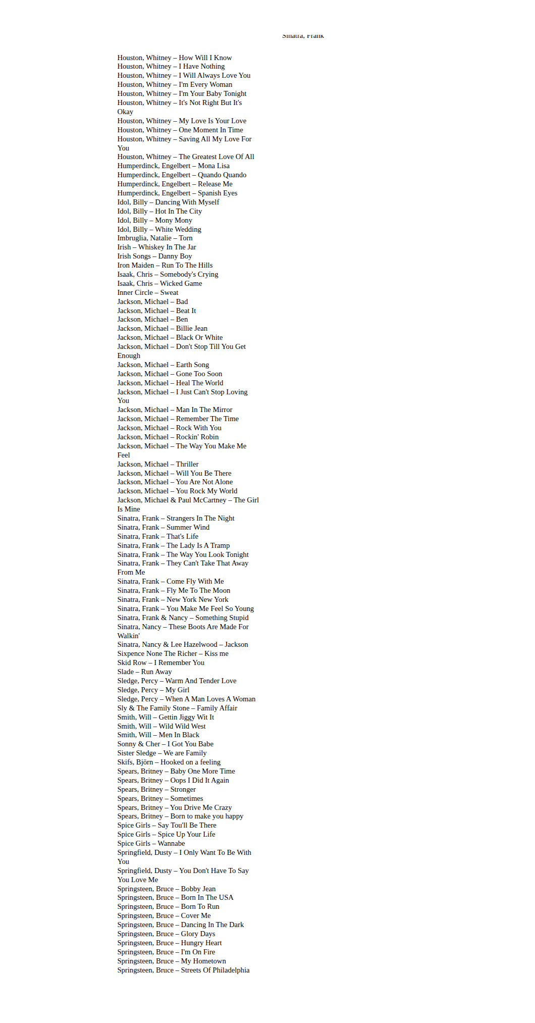Sinatra, Frank
Houston, Whitney – How Will I Know
Houston, Whitney – I Have Nothing
Houston, Whitney – I Will Always Love You
Houston, Whitney – I'm Every Woman
Houston, Whitney – I'm Your Baby Tonight
Houston, Whitney – It's Not Right But It's Okay
Houston, Whitney – My Love Is Your Love
Houston, Whitney – One Moment In Time
Houston, Whitney – Saving All My Love For You
Houston, Whitney – The Greatest Love Of All
Humperdinck, Engelbert – Mona Lisa
Humperdinck, Engelbert – Quando Quando
Humperdinck, Engelbert – Release Me
Humperdinck, Engelbert – Spanish Eyes
Idol, Billy – Dancing With Myself
Idol, Billy – Hot In The City
Idol, Billy – Mony Mony
Idol, Billy – White Wedding
Imbruglia, Natalie – Torn
Irish – Whiskey In The Jar
Irish Songs – Danny Boy
Iron Maiden – Run To The Hills
Isaak, Chris – Somebody's Crying
Isaak, Chris – Wicked Game
Inner Circle – Sweat
Jackson, Michael – Bad
Jackson, Michael – Beat It
Jackson, Michael – Ben
Jackson, Michael – Billie Jean
Jackson, Michael – Black Or White
Jackson, Michael – Don't Stop Till You Get Enough
Jackson, Michael – Earth Song
Jackson, Michael – Gone Too Soon
Jackson, Michael – Heal The World
Jackson, Michael – I Just Can't Stop Loving You
Jackson, Michael – Man In The Mirror
Jackson, Michael – Remember The Time
Jackson, Michael – Rock With You
Jackson, Michael – Rockin' Robin
Jackson, Michael – The Way You Make Me Feel
Jackson, Michael – Thriller
Jackson, Michael – Will You Be There
Jackson, Michael – You Are Not Alone
Jackson, Michael – You Rock My World
Jackson, Michael & Paul McCartney – The Girl Is Mine
Sinatra, Frank – Strangers In The Night
Sinatra, Frank – Summer Wind
Sinatra, Frank – That's Life
Sinatra, Frank – The Lady Is A Tramp
Sinatra, Frank – The Way You Look Tonight
Sinatra, Frank – They Can't Take That Away From Me
Sinatra, Frank – Come Fly With Me
Sinatra, Frank – Fly Me To The Moon
Sinatra, Frank – New York New York
Sinatra, Frank – You Make Me Feel So Young
Sinatra, Frank & Nancy – Something Stupid
Sinatra, Nancy – These Boots Are Made For Walkin'
Sinatra, Nancy & Lee Hazelwood – Jackson
Sixpence None The Richer – Kiss me
Skid Row – I Remember You
Slade – Run Away
Sledge, Percy – Warm And Tender Love
Sledge, Percy – My Girl
Sledge, Percy – When A Man Loves A Woman
Sly & The Family Stone – Family Affair
Smith, Will – Gettin Jiggy Wit It
Smith, Will – Wild Wild West
Smith, Will – Men In Black
Sonny & Cher – I Got You Babe
Sister Sledge – We are Family
Skifs, Björn – Hooked on a feeling
Spears, Britney – Baby One More Time
Spears, Britney – Oops I Did It Again
Spears, Britney – Stronger
Spears, Britney – Sometimes
Spears, Britney – You Drive Me Crazy
Spears, Britney – Born to make you happy
Spice Girls – Say Tou'll Be There
Spice Girls – Spice Up Your Life
Spice Girls – Wannabe
Springfield, Dusty – I Only Want To Be With You
Springfield, Dusty – You Don't Have To Say You Love Me
Springsteen, Bruce – Bobby Jean
Springsteen, Bruce – Born In The USA
Springsteen, Bruce – Born To Run
Springsteen, Bruce – Cover Me
Springsteen, Bruce – Dancing In The Dark
Springsteen, Bruce – Glory Days
Springsteen, Bruce – Hungry Heart
Springsteen, Bruce – I'm On Fire
Springsteen, Bruce – My Hometown
Springsteen, Bruce – Streets Of Philadelphia